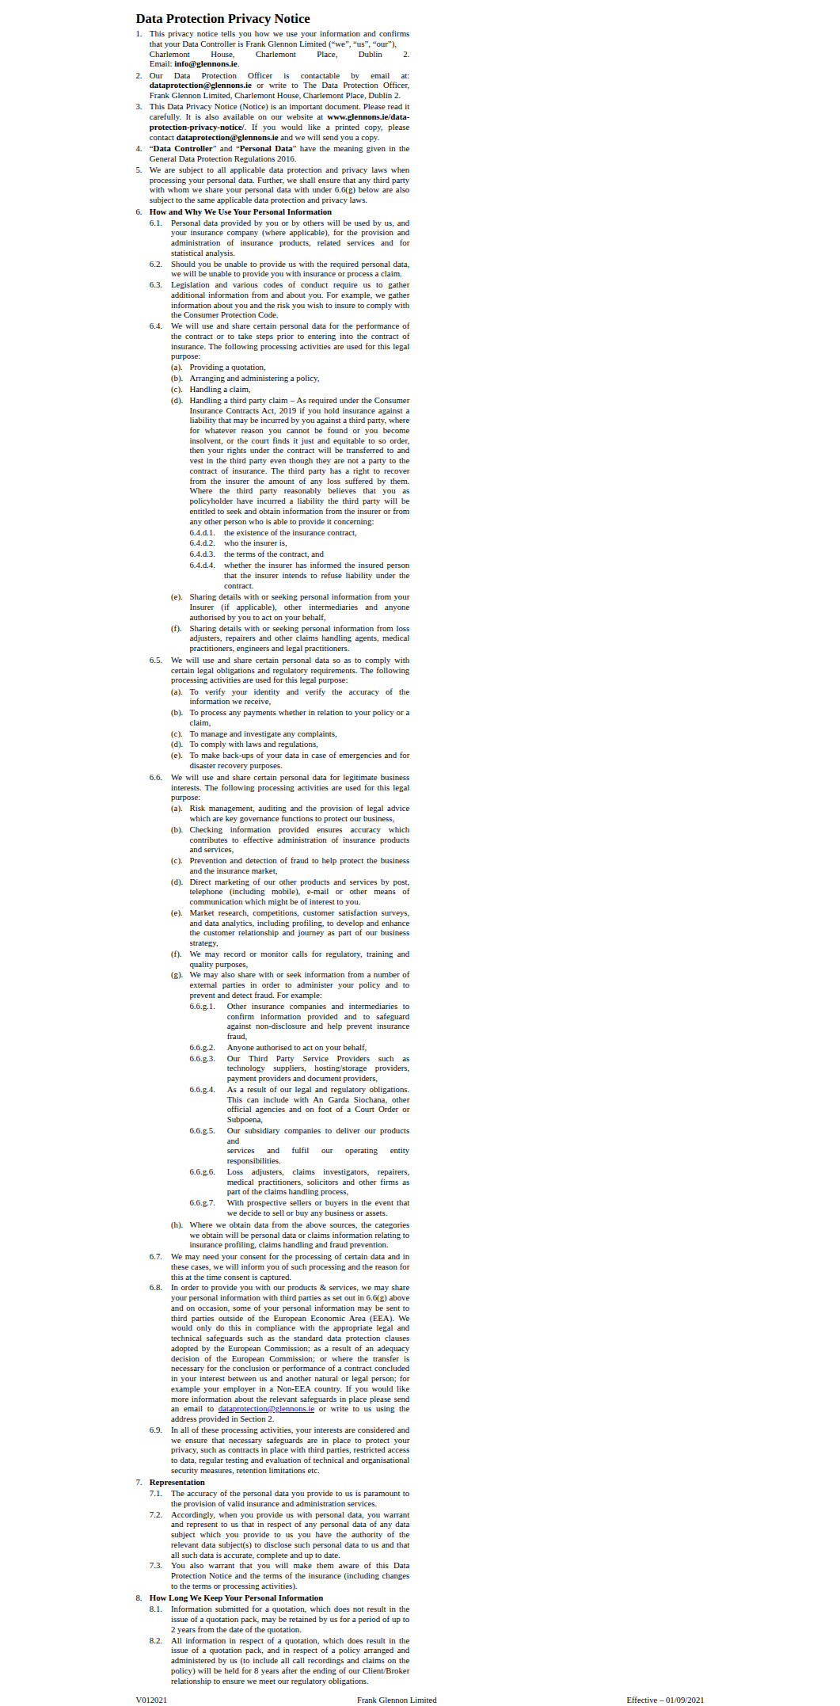Data Protection Privacy Notice
1. This privacy notice tells you how we use your information and confirms that your Data Controller is Frank Glennon Limited (“we”, “us”, “our”), Charlemont House, Charlemont Place, Dublin 2. Email: info@glennons.ie.
2. Our Data Protection Officer is contactable by email at: dataprotection@glennons.ie or write to The Data Protection Officer, Frank Glennon Limited, Charlemont House, Charlemont Place, Dublin 2.
3. This Data Privacy Notice (Notice) is an important document. Please read it carefully. It is also available on our website at www.glennons.ie/data-protection-privacy-notice/. If you would like a printed copy, please contact dataprotection@glennons.ie and we will send you a copy.
4.“Data Controller” and “Personal Data” have the meaning given in the General Data Protection Regulations 2016.
5. We are subject to all applicable data protection and privacy laws when processing your personal data. Further, we shall ensure that any third party with whom we share your personal data with under 6.6(g) below are also subject to the same applicable data protection and privacy laws.
6. How and Why We Use Your Personal Information
6.1. Personal data provided by you or by others will be used by us, and your insurance company (where applicable), for the provision and administration of insurance products, related services and for statistical analysis.
6.2. Should you be unable to provide us with the required personal data, we will be unable to provide you with insurance or process a claim.
6.3. Legislation and various codes of conduct require us to gather additional information from and about you. For example, we gather information about you and the risk you wish to insure to comply with the Consumer Protection Code.
6.4. We will use and share certain personal data for the performance of the contract or to take steps prior to entering into the contract of insurance. The following processing activities are used for this legal purpose:
(a). Providing a quotation,
(b). Arranging and administering a policy,
(c). Handling a claim,
(d). Handling a third party claim – As required under the Consumer Insurance Contracts Act, 2019 if you hold insurance against a liability that may be incurred by you against a third party, where for whatever reason you cannot be found or you become insolvent, or the court finds it just and equitable to so order, then your rights under the contract will be transferred to and vest in the third party even though they are not a party to the contract of insurance. The third party has a right to recover from the insurer the amount of any loss suffered by them. Where the third party reasonably believes that you as policyholder have incurred a liability the third party will be entitled to seek and obtain information from the insurer or from any other person who is able to provide it concerning:
6.4.d.1. the existence of the insurance contract,
6.4.d.2. who the insurer is,
6.4.d.3. the terms of the contract, and
6.4.d.4. whether the insurer has informed the insured person that the insurer intends to refuse liability under the contract.
(e). Sharing details with or seeking personal information from your Insurer (if applicable), other intermediaries and anyone authorised by you to act on your behalf,
(f). Sharing details with or seeking personal information from loss adjusters, repairers and other claims handling agents, medical practitioners, engineers and legal practitioners.
6.5. We will use and share certain personal data so as to comply with certain legal obligations and regulatory requirements. The following processing activities are used for this legal purpose:
(a). To verify your identity and verify the accuracy of the information we receive,
(b). To process any payments whether in relation to your policy or a claim,
(c). To manage and investigate any complaints,
(d). To comply with laws and regulations,
(e). To make back-ups of your data in case of emergencies and for disaster recovery purposes.
6.6. We will use and share certain personal data for legitimate business interests. The following processing activities are used for this legal purpose:
(a). Risk management, auditing and the provision of legal advice which are key governance functions to protect our business,
(b). Checking information provided ensures accuracy which contributes to effective administration of insurance products and services,
(c). Prevention and detection of fraud to help protect the business and the insurance market,
(d). Direct marketing of our other products and services by post, telephone (including mobile), e-mail or other means of communication which might be of interest to you.
(e). Market research, competitions, customer satisfaction surveys, and data analytics, including profiling, to develop and enhance the customer relationship and journey as part of our business strategy,
(f). We may record or monitor calls for regulatory, training and quality purposes,
(g). We may also share with or seek information from a number of external parties in order to administer your policy and to prevent and detect fraud. For example:
6.6.g.1. Other insurance companies and intermediaries to confirm information provided and to safeguard against non-disclosure and help prevent insurance fraud,
6.6.g.2. Anyone authorised to act on your behalf,
6.6.g.3. Our Third Party Service Providers such as technology suppliers, hosting/storage providers, payment providers and document providers,
6.6.g.4. As a result of our legal and regulatory obligations. This can include with An Garda Siochana, other official agencies and on foot of a Court Order or Subpoena,
6.6.g.5. Our subsidiary companies to deliver our products and services and fulfil our operating entity responsibilities.
6.6.g.6. Loss adjusters, claims investigators, repairers, medical practitioners, solicitors and other firms as part of the claims handling process,
6.6.g.7. With prospective sellers or buyers in the event that we decide to sell or buy any business or assets.
(h). Where we obtain data from the above sources, the categories we obtain will be personal data or claims information relating to insurance profiling, claims handling and fraud prevention.
6.7. We may need your consent for the processing of certain data and in these cases, we will inform you of such processing and the reason for this at the time consent is captured.
6.8. In order to provide you with our products & services, we may share your personal information with third parties as set out in 6.6(g) above and on occasion, some of your personal information may be sent to third parties outside of the European Economic Area (EEA). We would only do this in compliance with the appropriate legal and technical safeguards such as the standard data protection clauses adopted by the European Commission; as a result of an adequacy decision of the European Commission; or where the transfer is necessary for the conclusion or performance of a contract concluded in your interest between us and another natural or legal person; for example your employer in a Non-EEA country. If you would like more information about the relevant safeguards in place please send an email to dataprotection@glennons.ie or write to us using the address provided in Section 2.
6.9. In all of these processing activities, your interests are considered and we ensure that necessary safeguards are in place to protect your privacy, such as contracts in place with third parties, restricted access to data, regular testing and evaluation of technical and organisational security measures, retention limitations etc.
7. Representation
7.1. The accuracy of the personal data you provide to us is paramount to the provision of valid insurance and administration services.
7.2. Accordingly, when you provide us with personal data, you warrant and represent to us that in respect of any personal data of any data subject which you provide to us you have the authority of the relevant data subject(s) to disclose such personal data to us and that all such data is accurate, complete and up to date.
7.3. You also warrant that you will make them aware of this Data Protection Notice and the terms of the insurance (including changes to the terms or processing activities).
8. How Long We Keep Your Personal Information
8.1. Information submitted for a quotation, which does not result in the issue of a quotation pack, may be retained by us for a period of up to 2 years from the date of the quotation.
8.2. All information in respect of a quotation, which does result in the issue of a quotation pack, and in respect of a policy arranged and administered by us (to include all call recordings and claims on the policy) will be held for 8 years after the ending of our Client/Broker relationship to ensure we meet our regulatory obligations.
V012021 Frank Glennon Limited Effective – 01/09/2021